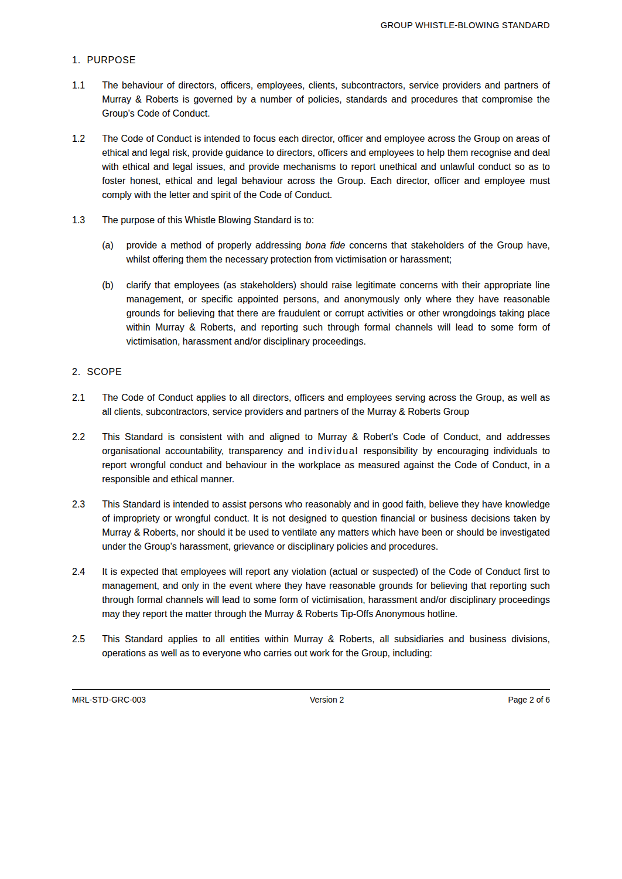GROUP WHISTLE-BLOWING STANDARD
1. PURPOSE
1.1
The behaviour of directors, officers, employees, clients, subcontractors, service providers and partners of Murray & Roberts is governed by a number of policies, standards and procedures that compromise the Group's Code of Conduct.
1.2
The Code of Conduct is intended to focus each director, officer and employee across the Group on areas of ethical and legal risk, provide guidance to directors, officers and employees to help them recognise and deal with ethical and legal issues, and provide mechanisms to report unethical and unlawful conduct so as to foster honest, ethical and legal behaviour across the Group. Each director, officer and employee must comply with the letter and spirit of the Code of Conduct.
1.3
The purpose of this Whistle Blowing Standard is to:
(a)
provide a method of properly addressing bona fide concerns that stakeholders of the Group have, whilst offering them the necessary protection from victimisation or harassment;
(b)
clarify that employees (as stakeholders) should raise legitimate concerns with their appropriate line management, or specific appointed persons, and anonymously only where they have reasonable grounds for believing that there are fraudulent or corrupt activities or other wrongdoings taking place within Murray & Roberts, and reporting such through formal channels will lead to some form of victimisation, harassment and/or disciplinary proceedings.
2. SCOPE
2.1
The Code of Conduct applies to all directors, officers and employees serving across the Group, as well as all clients, subcontractors, service providers and partners of the Murray & Roberts Group
2.2
This Standard is consistent with and aligned to Murray & Robert's Code of Conduct, and addresses organisational accountability, transparency and individual responsibility by encouraging individuals to report wrongful conduct and behaviour in the workplace as measured against the Code of Conduct, in a responsible and ethical manner.
2.3
This Standard is intended to assist persons who reasonably and in good faith, believe they have knowledge of impropriety or wrongful conduct. It is not designed to question financial or business decisions taken by Murray & Roberts, nor should it be used to ventilate any matters which have been or should be investigated under the Group's harassment, grievance or disciplinary policies and procedures.
2.4
It is expected that employees will report any violation (actual or suspected) of the Code of Conduct first to management, and only in the event where they have reasonable grounds for believing that reporting such through formal channels will lead to some form of victimisation, harassment and/or disciplinary proceedings may they report the matter through the Murray & Roberts Tip-Offs Anonymous hotline.
2.5
This Standard applies to all entities within Murray & Roberts, all subsidiaries and business divisions, operations as well as to everyone who carries out work for the Group, including:
MRL-STD-GRC-003
Version 2
Page 2 of 6